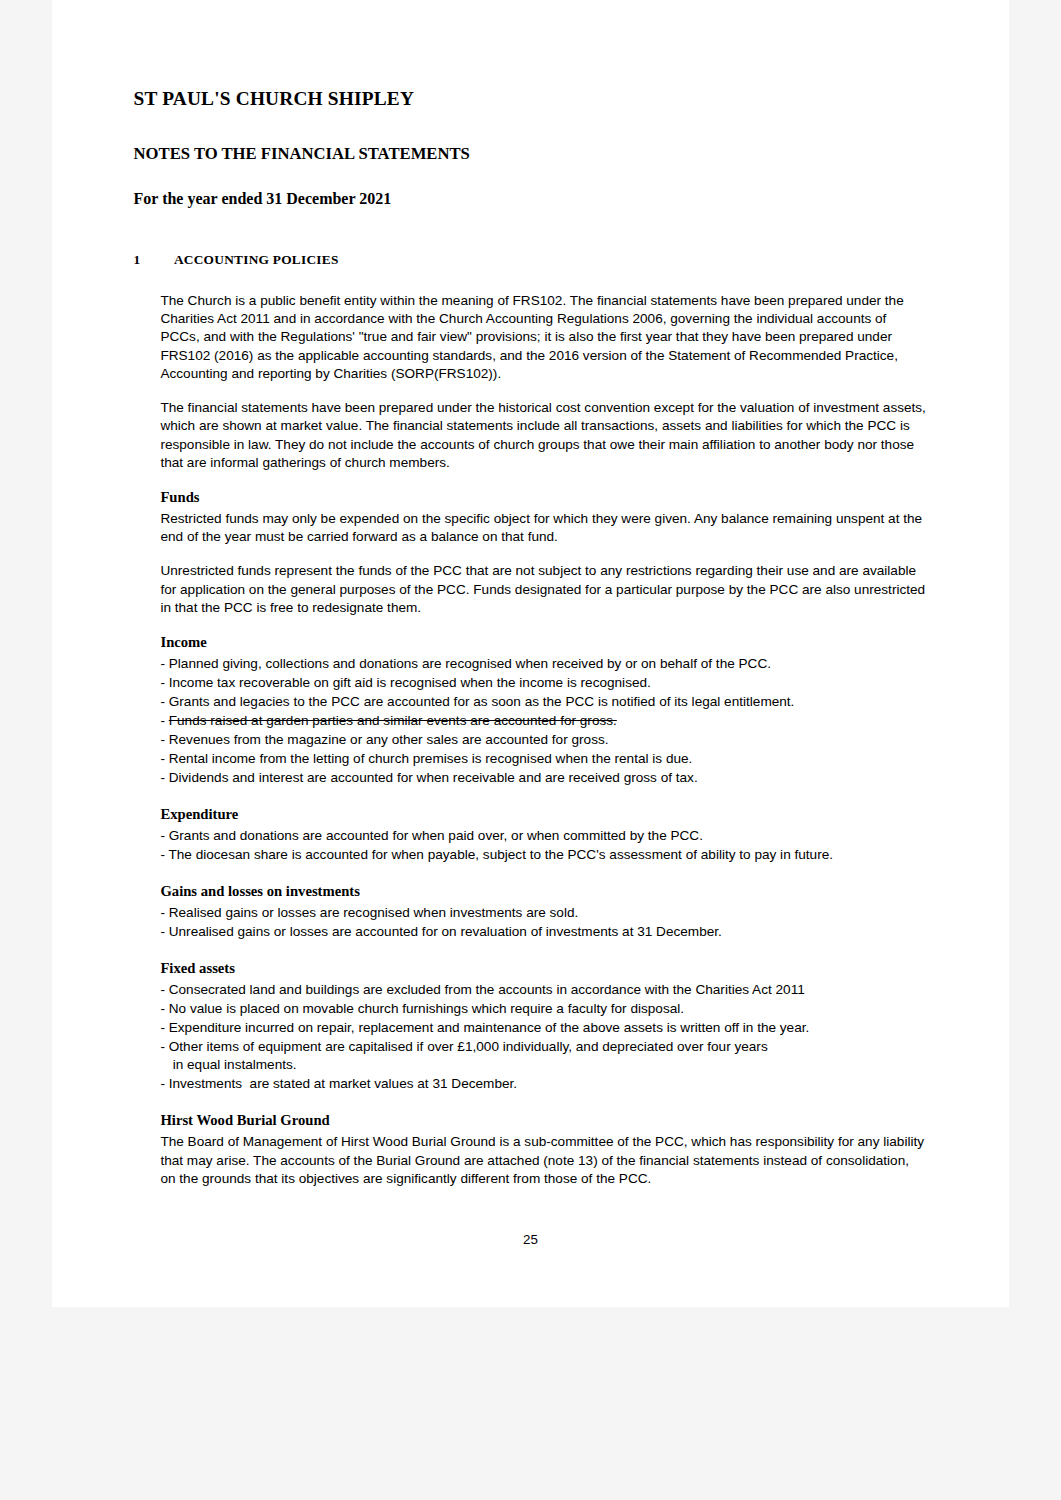ST PAUL'S CHURCH SHIPLEY
NOTES TO THE FINANCIAL STATEMENTS
For the year ended 31 December 2021
1 ACCOUNTING POLICIES
The Church is a public benefit entity within the meaning of FRS102. The financial statements have been prepared under the Charities Act 2011 and in accordance with the Church Accounting Regulations 2006, governing the individual accounts of PCCs, and with the Regulations' "true and fair view" provisions; it is also the first year that they have been prepared under FRS102 (2016) as the applicable accounting standards, and the 2016 version of the Statement of Recommended Practice, Accounting and reporting by Charities (SORP(FRS102)).
The financial statements have been prepared under the historical cost convention except for the valuation of investment assets, which are shown at market value. The financial statements include all transactions, assets and liabilities for which the PCC is responsible in law. They do not include the accounts of church groups that owe their main affiliation to another body nor those that are informal gatherings of church members.
Funds
Restricted funds may only be expended on the specific object for which they were given. Any balance remaining unspent at the end of the year must be carried forward as a balance on that fund.
Unrestricted funds represent the funds of the PCC that are not subject to any restrictions regarding their use and are available for application on the general purposes of the PCC. Funds designated for a particular purpose by the PCC are also unrestricted in that the PCC is free to redesignate them.
Income
Planned giving, collections and donations are recognised when received by or on behalf of the PCC.
Income tax recoverable on gift aid is recognised when the income is recognised.
Grants and legacies to the PCC are accounted for as soon as the PCC is notified of its legal entitlement.
Funds raised at garden parties and similar events are accounted for gross.
Revenues from the magazine or any other sales are accounted for gross.
Rental income from the letting of church premises is recognised when the rental is due.
Dividends and interest are accounted for when receivable and are received gross of tax.
Expenditure
Grants and donations are accounted for when paid over, or when committed by the PCC.
The diocesan share is accounted for when payable, subject to the PCC's assessment of ability to pay in future.
Gains and losses on investments
Realised gains or losses are recognised when investments are sold.
Unrealised gains or losses are accounted for on revaluation of investments at 31 December.
Fixed assets
Consecrated land and buildings are excluded from the accounts in accordance with the Charities Act 2011
No value is placed on movable church furnishings which require a faculty for disposal.
Expenditure incurred on repair, replacement and maintenance of the above assets is written off in the year.
Other items of equipment are capitalised if over £1,000 individually, and depreciated over four years
in equal instalments.
Investments are stated at market values at 31 December.
Hirst Wood Burial Ground
The Board of Management of Hirst Wood Burial Ground is a sub-committee of the PCC, which has responsibility for any liability that may arise. The accounts of the Burial Ground are attached (note 13) of the financial statements instead of consolidation, on the grounds that its objectives are significantly different from those of the PCC.
25